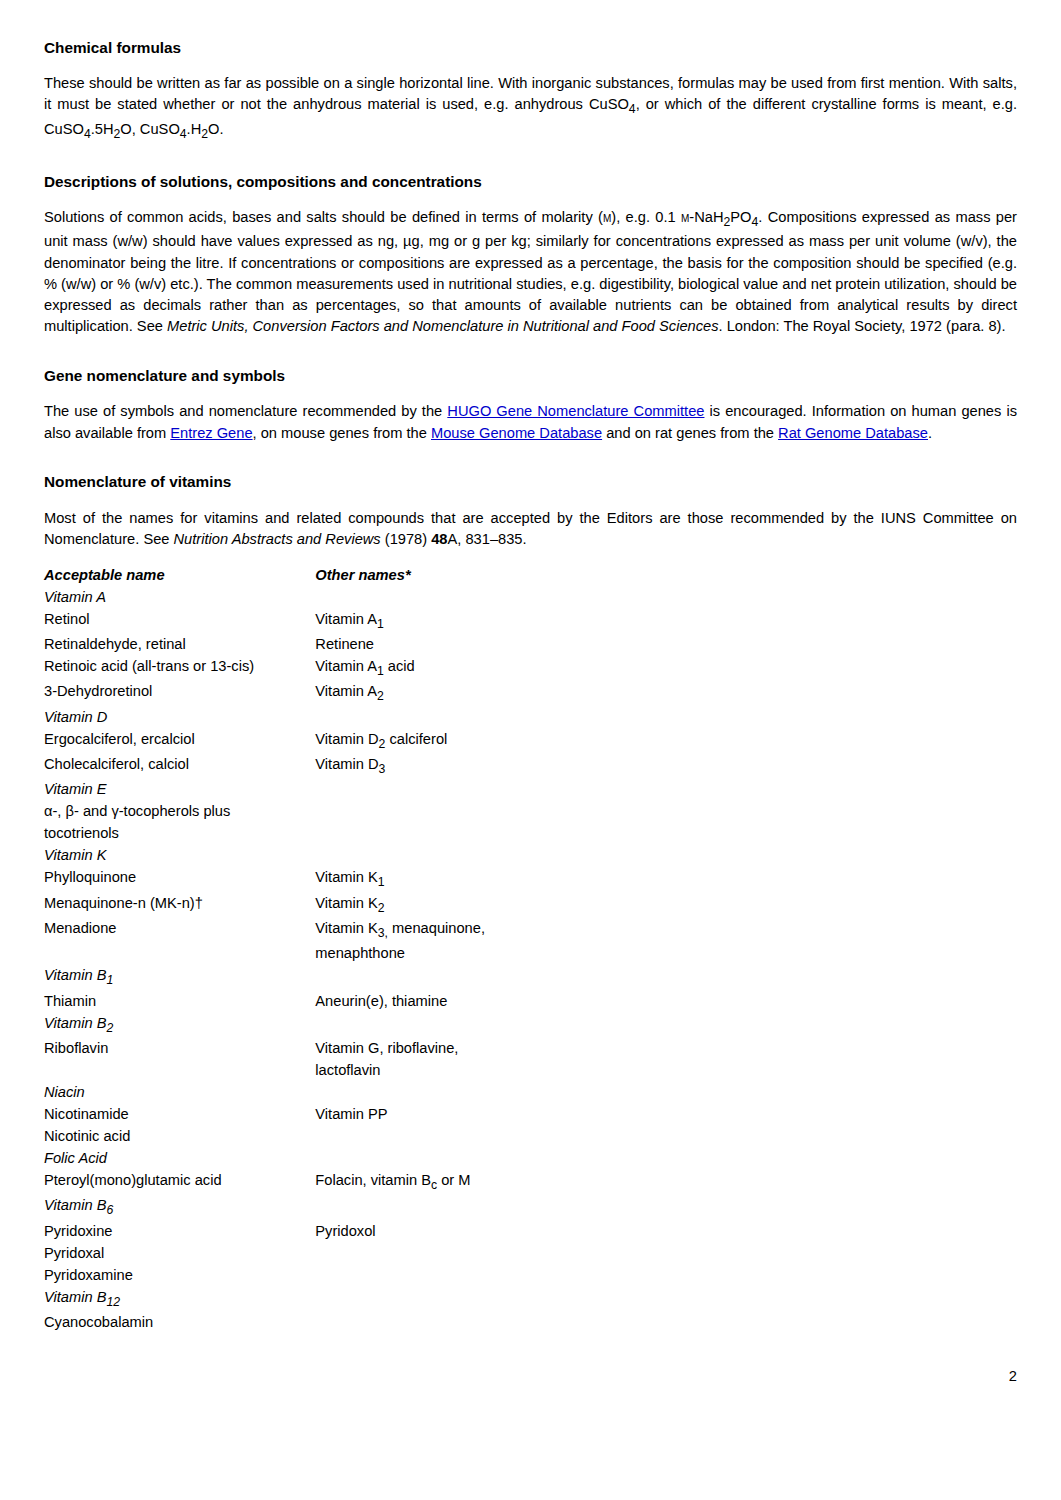Chemical formulas
These should be written as far as possible on a single horizontal line. With inorganic substances, formulas may be used from first mention. With salts, it must be stated whether or not the anhydrous material is used, e.g. anhydrous CuSO4, or which of the different crystalline forms is meant, e.g. CuSO4.5H2O, CuSO4.H2O.
Descriptions of solutions, compositions and concentrations
Solutions of common acids, bases and salts should be defined in terms of molarity (m), e.g. 0.1 m-NaH2PO4. Compositions expressed as mass per unit mass (w/w) should have values expressed as ng, µg, mg or g per kg; similarly for concentrations expressed as mass per unit volume (w/v), the denominator being the litre. If concentrations or compositions are expressed as a percentage, the basis for the composition should be specified (e.g. % (w/w) or % (w/v) etc.). The common measurements used in nutritional studies, e.g. digestibility, biological value and net protein utilization, should be expressed as decimals rather than as percentages, so that amounts of available nutrients can be obtained from analytical results by direct multiplication. See Metric Units, Conversion Factors and Nomenclature in Nutritional and Food Sciences. London: The Royal Society, 1972 (para. 8).
Gene nomenclature and symbols
The use of symbols and nomenclature recommended by the HUGO Gene Nomenclature Committee is encouraged. Information on human genes is also available from Entrez Gene, on mouse genes from the Mouse Genome Database and on rat genes from the Rat Genome Database.
Nomenclature of vitamins
Most of the names for vitamins and related compounds that are accepted by the Editors are those recommended by the IUNS Committee on Nomenclature. See Nutrition Abstracts and Reviews (1978) 48 A, 831–835.
| Acceptable name | Other names* |
| Vitamin A | |
| Retinol | Vitamin A 1 |
| Retinaldehyde, retinal | Retinene |
| Retinoic acid (all-trans or 13-cis) | Vitamin A 1 acid |
| 3-Dehydroretinol | Vitamin A 2 |
| Vitamin D | |
| Ergocalciferol, ercalciol | Vitamin D 2 calciferol |
| Cholecalciferol, calciol | Vitamin D 3 |
| Vitamin E | |
| α-, β- and γ-tocopherols plus | |
| tocotrienols | |
| Vitamin K | |
| Phylloquinone | Vitamin K 1 |
| Menaquinone-n (MK-n)† | Vitamin K 2 |
| Menadione | Vitamin K 3, menaquinone, |
| | menaphthone |
| Vitamin B 1 | |
| Thiamin | Aneurin(e), thiamine |
| Vitamin B 2 | |
| Riboflavin | Vitamin G, riboflavine, |
| | lactoflavin |
| Niacin | |
| Nicotinamide | Vitamin PP |
| Nicotinic acid | |
| Folic Acid | |
| Pteroyl(mono)glutamic acid | Folacin, vitamin B c or M |
| Vitamin B 6 | |
| Pyridoxine | Pyridoxol |
| Pyridoxal | |
| Pyridoxamine | |
| Vitamin B 12 | |
| Cyanocobalamin | |
2